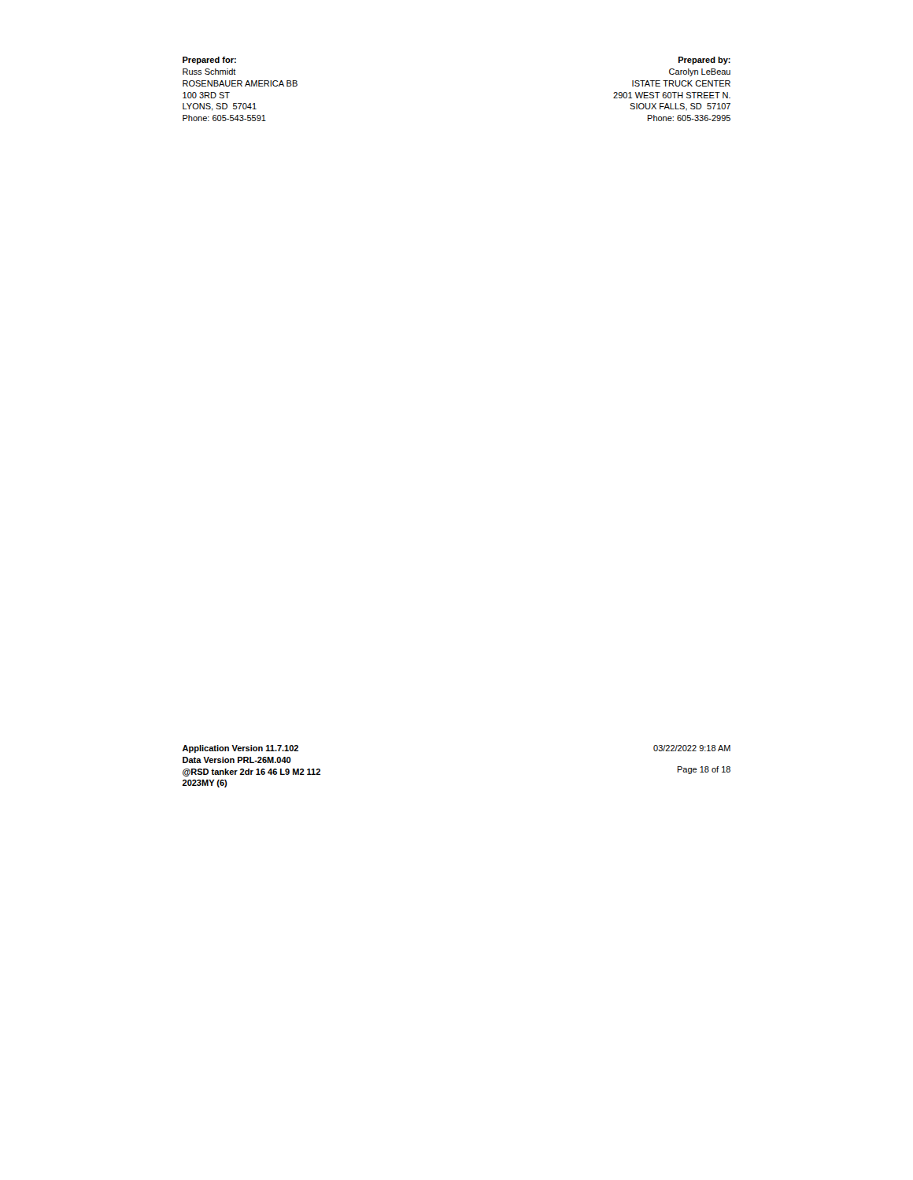Prepared for:
Russ Schmidt
ROSENBAUER AMERICA BB
100 3RD ST
LYONS, SD 57041
Phone: 605-543-5591
Prepared by:
Carolyn LeBeau
ISTATE TRUCK CENTER
2901 WEST 60TH STREET N.
SIOUX FALLS, SD 57107
Phone: 605-336-2995
Application Version 11.7.102
Data Version PRL-26M.040
@RSD tanker 2dr 16 46 L9 M2 112
2023MY (6)
03/22/2022 9:18 AM
Page 18 of 18